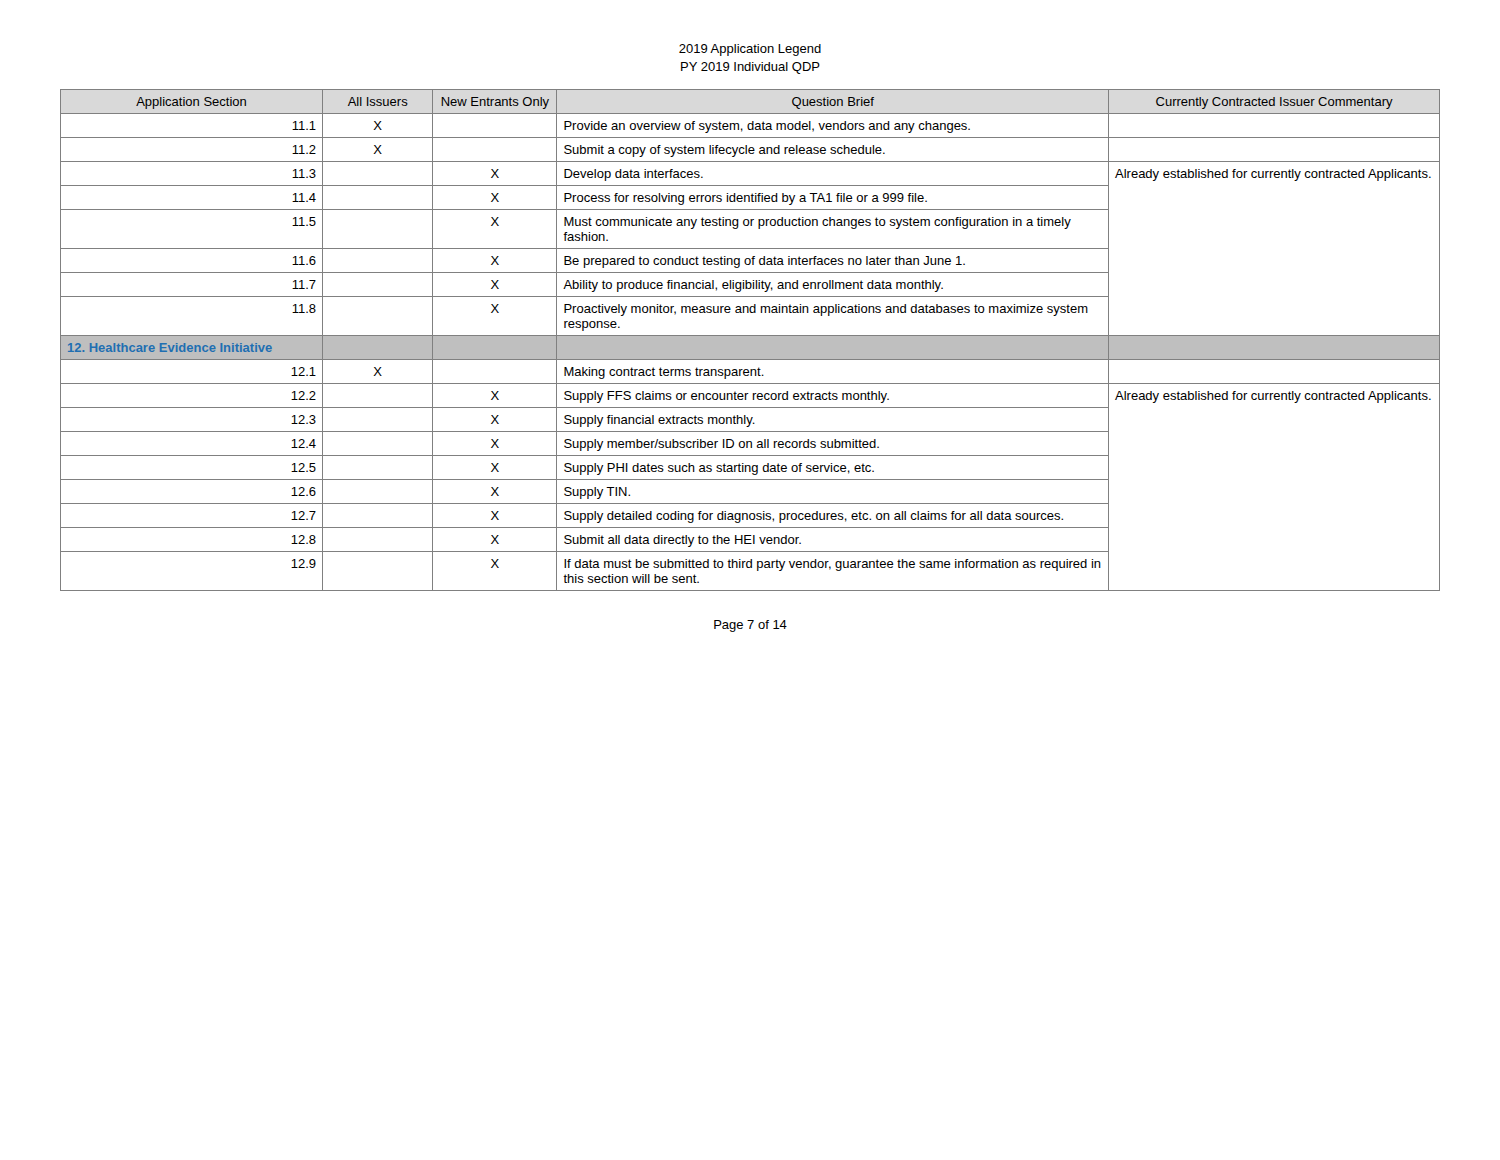2019 Application Legend
PY 2019 Individual QDP
| Application Section | All Issuers | New Entrants Only | Question Brief | Currently Contracted Issuer Commentary |
| --- | --- | --- | --- | --- |
| 11.1 | X | | Provide an overview of system, data model, vendors and any changes. | |
| 11.2 | X | | Submit a copy of system lifecycle and release schedule. | |
| 11.3 | | X | Develop data interfaces. | Already established for currently contracted Applicants. |
| 11.4 | | X | Process for resolving errors identified by a TA1 file or a 999 file. |
| 11.5 | | X | Must communicate any testing or production changes to system configuration in a timely fashion. |
| 11.6 | | X | Be prepared to conduct testing of data interfaces no later than June 1. |
| 11.7 | | X | Ability to produce financial, eligibility, and enrollment data monthly. |
| 11.8 | | X | Proactively monitor, measure and maintain applications and databases to maximize system response. |
| 12. Healthcare Evidence Initiative | | | | |
| 12.1 | X | | Making contract terms transparent. | |
| 12.2 | | X | Supply FFS claims or encounter record extracts monthly. | Already established for currently contracted Applicants. |
| 12.3 | | X | Supply financial extracts monthly. |
| 12.4 | | X | Supply member/subscriber ID on all records submitted. |
| 12.5 | | X | Supply PHI dates such as starting date of service, etc. |
| 12.6 | | X | Supply TIN. |
| 12.7 | | X | Supply detailed coding for diagnosis, procedures, etc. on all claims for all data sources. |
| 12.8 | | X | Submit all data directly to the HEI vendor. |
| 12.9 | | X | If data must be submitted to third party vendor, guarantee the same information as required in this section will be sent. |
Page 7 of 14